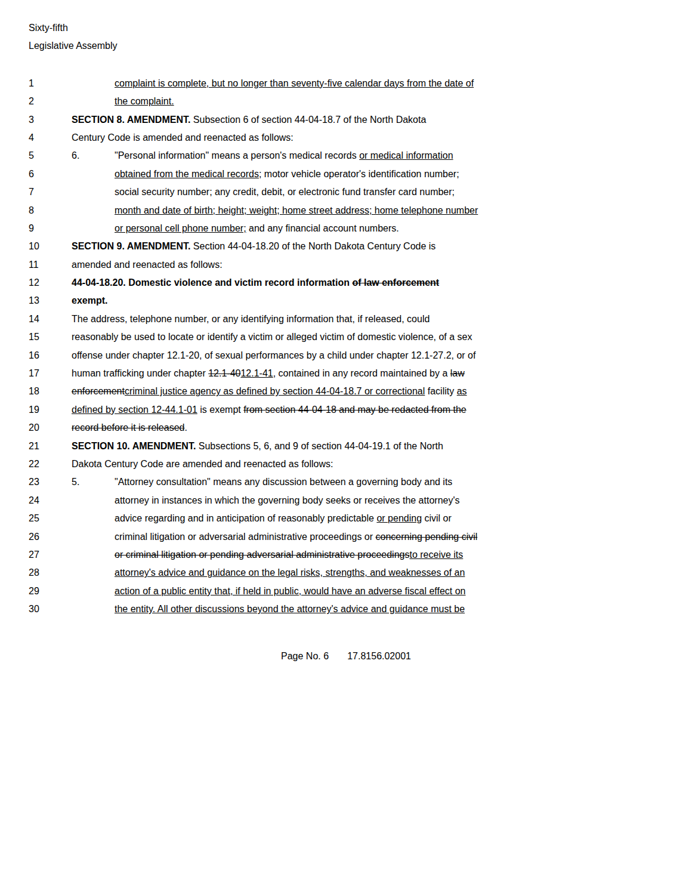Sixty-fifth
Legislative Assembly
complaint is complete, but no longer than seventy-five calendar days from the date of
the complaint.
SECTION 8. AMENDMENT. Subsection 6 of section 44-04-18.7 of the North Dakota
Century Code is amended and reenacted as follows:
6."Personal information" means a person's medical records or medical information
obtained from the medical records; motor vehicle operator's identification number;
social security number; any credit, debit, or electronic fund transfer card number;
month and date of birth; height; weight; home street address; home telephone number
or personal cell phone number; and any financial account numbers.
SECTION 9. AMENDMENT. Section 44-04-18.20 of the North Dakota Century Code is
amended and reenacted as follows:
44-04-18.20. Domestic violence and victim record information of law enforcement
exempt.
The address, telephone number, or any identifying information that, if released, could
reasonably be used to locate or identify a victim or alleged victim of domestic violence, of a sex
offense under chapter 12.1-20, of sexual performances by a child under chapter 12.1-27.2, or of
human trafficking under chapter 12.1-4012.1-41, contained in any record maintained by a law
enforcementcriminal justice agency as defined by section 44-04-18.7 or correctional facility as
defined by section 12-44.1-01 is exempt from section 44-04-18 and may be redacted from the
record before it is released.
SECTION 10. AMENDMENT. Subsections 5, 6, and 9 of section 44-04-19.1 of the North
Dakota Century Code are amended and reenacted as follows:
5."Attorney consultation" means any discussion between a governing body and its
attorney in instances in which the governing body seeks or receives the attorney's
advice regarding and in anticipation of reasonably predictable or pending civil or
criminal litigation or adversarial administrative proceedings or concerning pending civil
or criminal litigation or pending adversarial administrative proceedingsto receive its
attorney's advice and guidance on the legal risks, strengths, and weaknesses of an
action of a public entity that, if held in public, would have an adverse fiscal effect on
the entity. All other discussions beyond the attorney's advice and guidance must be
Page No. 6 17.8156.02001